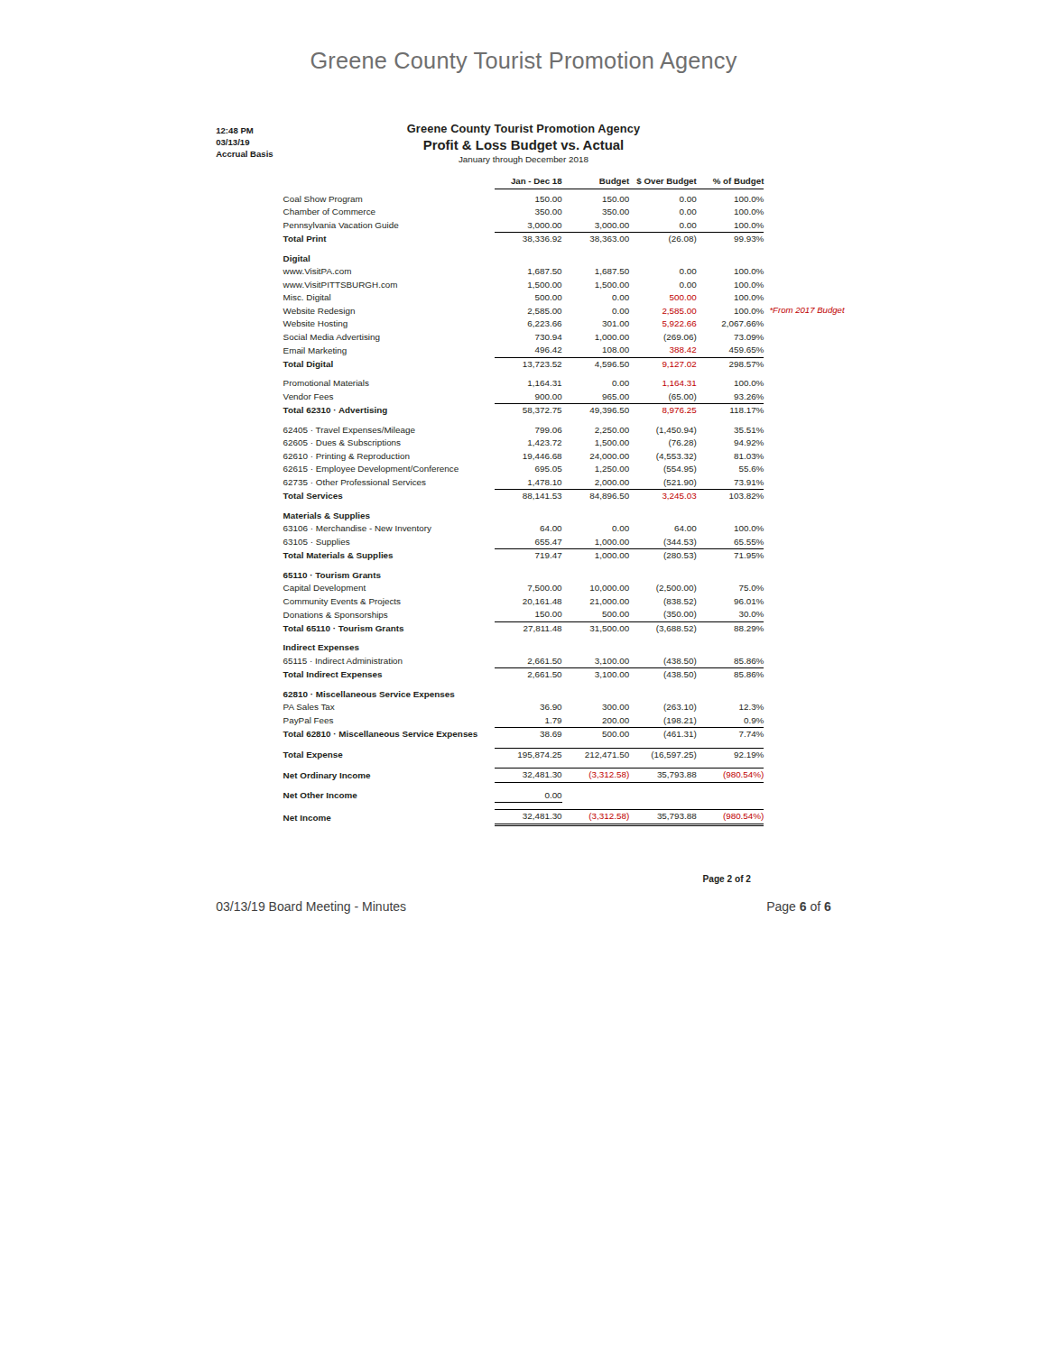Greene County Tourist Promotion Agency
12:48 PM
03/13/19
Accrual Basis
Greene County Tourist Promotion Agency
Profit & Loss Budget vs. Actual
January through December 2018
| | Jan - Dec 18 | Budget | $ Over Budget | % of Budget |
| --- | --- | --- | --- | --- |
| Coal Show Program | 150.00 | 150.00 | 0.00 | 100.0% |
| Chamber of Commerce | 350.00 | 350.00 | 0.00 | 100.0% |
| Pennsylvania Vacation Guide | 3,000.00 | 3,000.00 | 0.00 | 100.0% |
| Total Print | 38,336.92 | 38,363.00 | (26.08) | 99.93% |
| Digital | | | | |
| www.VisitPA.com | 1,687.50 | 1,687.50 | 0.00 | 100.0% |
| www.VisitPITTSBURGH.com | 1,500.00 | 1,500.00 | 0.00 | 100.0% |
| Misc. Digital | 500.00 | 0.00 | 500.00 | 100.0% |
| Website Redesign | 2,585.00 | 0.00 | 2,585.00 | 100.0% *From 2017 Budget |
| Website Hosting | 6,223.66 | 301.00 | 5,922.66 | 2,067.66% |
| Social Media Advertising | 730.94 | 1,000.00 | (269.06) | 73.09% |
| Email Marketing | 496.42 | 108.00 | 388.42 | 459.65% |
| Total Digital | 13,723.52 | 4,596.50 | 9,127.02 | 298.57% |
| Promotional Materials | 1,164.31 | 0.00 | 1,164.31 | 100.0% |
| Vendor Fees | 900.00 | 965.00 | (65.00) | 93.26% |
| Total 62310 · Advertising | 58,372.75 | 49,396.50 | 8,976.25 | 118.17% |
| 62405 · Travel Expenses/Mileage | 799.06 | 2,250.00 | (1,450.94) | 35.51% |
| 62605 · Dues & Subscriptions | 1,423.72 | 1,500.00 | (76.28) | 94.92% |
| 62610 · Printing & Reproduction | 19,446.68 | 24,000.00 | (4,553.32) | 81.03% |
| 62615 · Employee Development/Conference | 695.05 | 1,250.00 | (554.95) | 55.6% |
| 62735 · Other Professional Services | 1,478.10 | 2,000.00 | (521.90) | 73.91% |
| Total Services | 88,141.53 | 84,896.50 | 3,245.03 | 103.82% |
| Materials & Supplies | | | | |
| 63106 · Merchandise - New Inventory | 64.00 | 0.00 | 64.00 | 100.0% |
| 63105 · Supplies | 655.47 | 1,000.00 | (344.53) | 65.55% |
| Total Materials & Supplies | 719.47 | 1,000.00 | (280.53) | 71.95% |
| 65110 · Tourism Grants | | | | |
| Capital Development | 7,500.00 | 10,000.00 | (2,500.00) | 75.0% |
| Community Events & Projects | 20,161.48 | 21,000.00 | (838.52) | 96.01% |
| Donations & Sponsorships | 150.00 | 500.00 | (350.00) | 30.0% |
| Total 65110 · Tourism Grants | 27,811.48 | 31,500.00 | (3,688.52) | 88.29% |
| Indirect Expenses | | | | |
| 65115 · Indirect Administration | 2,661.50 | 3,100.00 | (438.50) | 85.86% |
| Total Indirect Expenses | 2,661.50 | 3,100.00 | (438.50) | 85.86% |
| 62810 · Miscellaneous Service Expenses | | | | |
| PA Sales Tax | 36.90 | 300.00 | (263.10) | 12.3% |
| PayPal Fees | 1.79 | 200.00 | (198.21) | 0.9% |
| Total 62810 · Miscellaneous Service Expenses | 38.69 | 500.00 | (461.31) | 7.74% |
| Total Expense | 195,874.25 | 212,471.50 | (16,597.25) | 92.19% |
| Net Ordinary Income | 32,481.30 | (3,312.58) | 35,793.88 | (980.54%) |
| Net Other Income | 0.00 | | | |
| Net Income | 32,481.30 | (3,312.58) | 35,793.88 | (980.54%) |
Page 2 of 2
03/13/19 Board Meeting - Minutes
Page 6 of 6